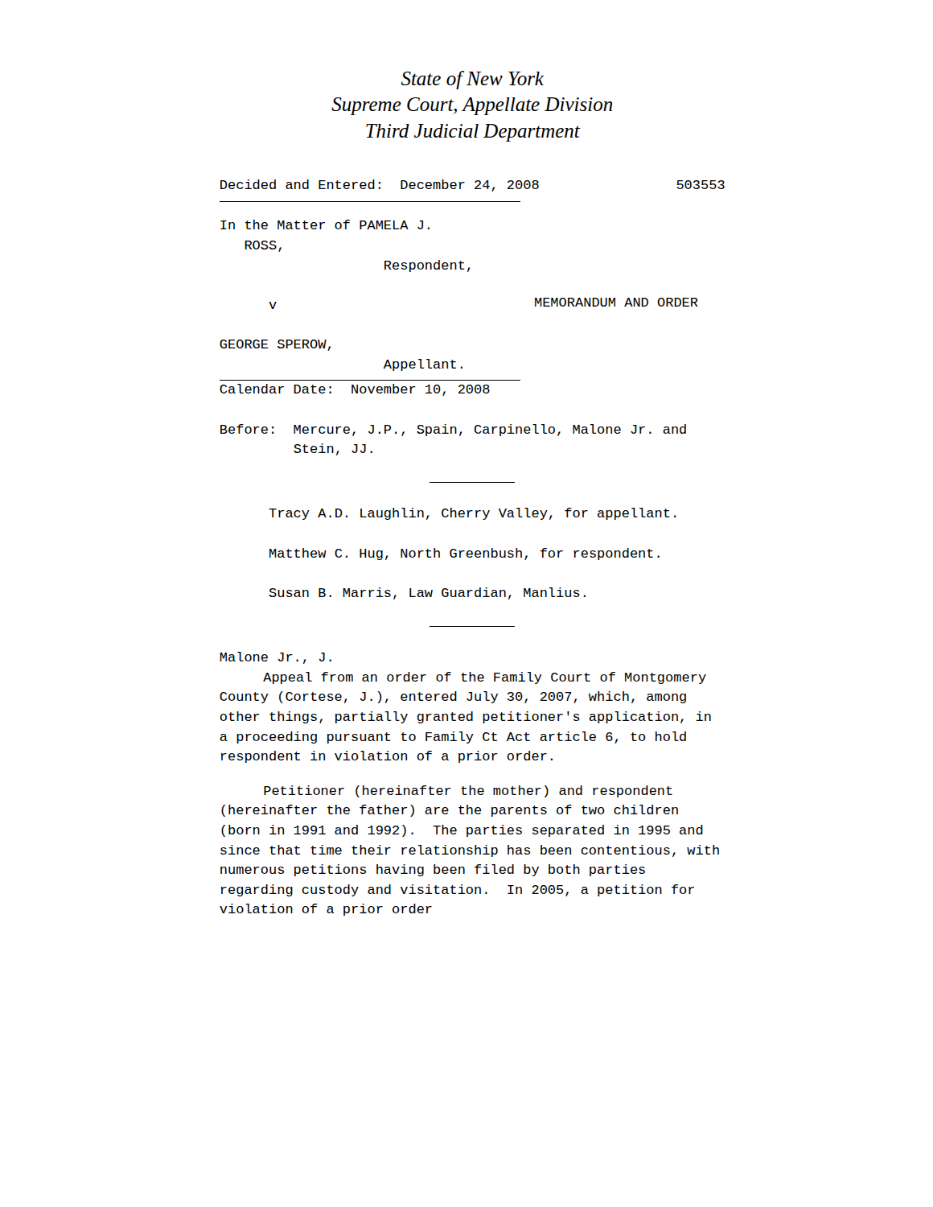State of New York
Supreme Court, Appellate Division
Third Judicial Department
Decided and Entered: December 24, 2008 503553
In the Matter of PAMELA J.
   ROSS,
                    Respondent,

      v

GEORGE SPEROW,
                    Appellant.
MEMORANDUM AND ORDER
Calendar Date:  November 10, 2008

Before:  Mercure, J.P., Spain, Carpinello, Malone Jr. and
         Stein, JJ.
      Tracy A.D. Laughlin, Cherry Valley, for appellant.

      Matthew C. Hug, North Greenbush, for respondent.

      Susan B. Marris, Law Guardian, Manlius.
Malone Jr., J.
Appeal from an order of the Family Court of Montgomery County (Cortese, J.), entered July 30, 2007, which, among other things, partially granted petitioner's application, in a proceeding pursuant to Family Ct Act article 6, to hold respondent in violation of a prior order.
Petitioner (hereinafter the mother) and respondent (hereinafter the father) are the parents of two children (born in 1991 and 1992). The parties separated in 1995 and since that time their relationship has been contentious, with numerous petitions having been filed by both parties regarding custody and visitation. In 2005, a petition for violation of a prior order